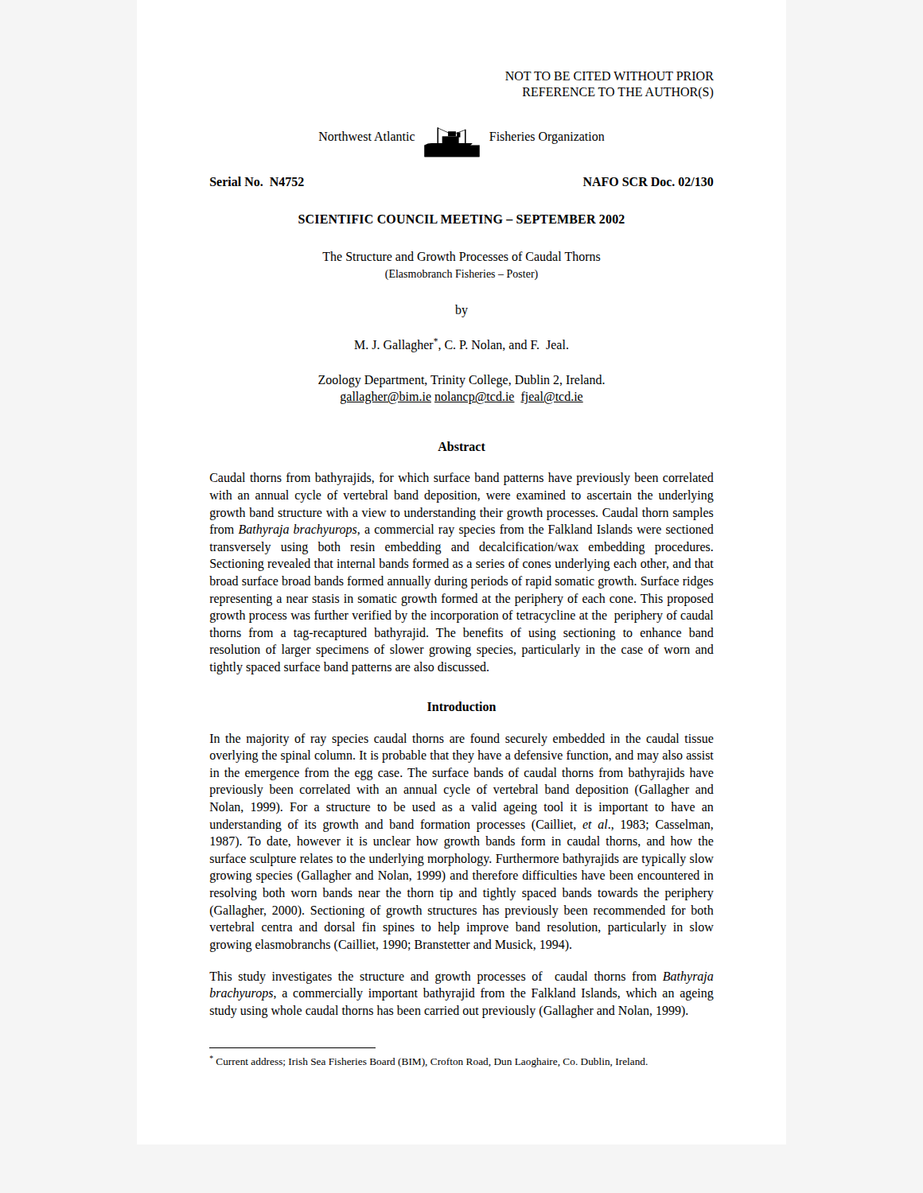NOT TO BE CITED WITHOUT PRIOR
REFERENCE TO THE AUTHOR(S)
Northwest Atlantic Fisheries Organization
Serial No. N4752 NAFO SCR Doc. 02/130
SCIENTIFIC COUNCIL MEETING – SEPTEMBER 2002
The Structure and Growth Processes of Caudal Thorns
(Elasmobranch Fisheries – Poster)
by
M. J. Gallagher*, C. P. Nolan, and F. Jeal.
Zoology Department, Trinity College, Dublin 2, Ireland.
gallagher@bim.ie nolancp@tcd.ie fjeal@tcd.ie
Abstract
Caudal thorns from bathyrajids, for which surface band patterns have previously been correlated with an annual cycle of vertebral band deposition, were examined to ascertain the underlying growth band structure with a view to understanding their growth processes. Caudal thorn samples from Bathyraja brachyurops, a commercial ray species from the Falkland Islands were sectioned transversely using both resin embedding and decalcification/wax embedding procedures. Sectioning revealed that internal bands formed as a series of cones underlying each other, and that broad surface broad bands formed annually during periods of rapid somatic growth. Surface ridges representing a near stasis in somatic growth formed at the periphery of each cone. This proposed growth process was further verified by the incorporation of tetracycline at the periphery of caudal thorns from a tag-recaptured bathyrajid. The benefits of using sectioning to enhance band resolution of larger specimens of slower growing species, particularly in the case of worn and tightly spaced surface band patterns are also discussed.
Introduction
In the majority of ray species caudal thorns are found securely embedded in the caudal tissue overlying the spinal column. It is probable that they have a defensive function, and may also assist in the emergence from the egg case. The surface bands of caudal thorns from bathyrajids have previously been correlated with an annual cycle of vertebral band deposition (Gallagher and Nolan, 1999). For a structure to be used as a valid ageing tool it is important to have an understanding of its growth and band formation processes (Cailliet, et al., 1983; Casselman, 1987). To date, however it is unclear how growth bands form in caudal thorns, and how the surface sculpture relates to the underlying morphology. Furthermore bathyrajids are typically slow growing species (Gallagher and Nolan, 1999) and therefore difficulties have been encountered in resolving both worn bands near the thorn tip and tightly spaced bands towards the periphery (Gallagher, 2000). Sectioning of growth structures has previously been recommended for both vertebral centra and dorsal fin spines to help improve band resolution, particularly in slow growing elasmobranchs (Cailliet, 1990; Branstetter and Musick, 1994).
This study investigates the structure and growth processes of caudal thorns from Bathyraja brachyurops, a commercially important bathyrajid from the Falkland Islands, which an ageing study using whole caudal thorns has been carried out previously (Gallagher and Nolan, 1999).
* Current address; Irish Sea Fisheries Board (BIM), Crofton Road, Dun Laoghaire, Co. Dublin, Ireland.